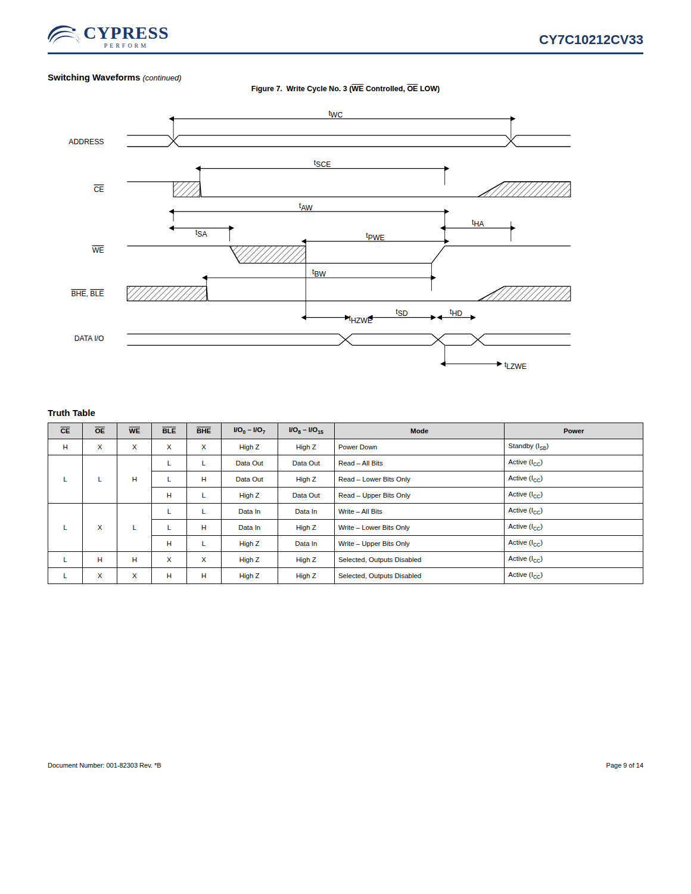CYPRESS PERFORM
CY7C10212CV33
Switching Waveforms (continued)
Figure 7. Write Cycle No. 3 (WE Controlled, OE LOW)
tWC ADDRESS tSCE CE tAW tSA tHA tPWE WE tBW BHE, BLE tHZWE tSD tHD DATA I/O tLZWE
Truth Table
| CE | OE | WE | BLE | BHE | I/O 0 – I/O 7 | I/O 8 – I/O 15 | Mode | Power |
| --- | --- | --- | --- | --- | --- | --- | --- | --- |
| H | X | X | X | X | High Z | High Z | Power Down | Standby (I SB ) |
| L | L | H | L | L | Data Out | Data Out | Read – All Bits | Active (I CC ) |
| L | H | Data Out | High Z | Read – Lower Bits Only | Active (I CC ) |
| H | L | High Z | Data Out | Read – Upper Bits Only | Active (I CC ) |
| L | X | L | L | L | Data In | Data In | Write – All Bits | Active (I CC ) |
| L | H | Data In | High Z | Write – Lower Bits Only | Active (I CC ) |
| H | L | High Z | Data In | Write – Upper Bits Only | Active (I CC ) |
| L | H | H | X | X | High Z | High Z | Selected, Outputs Disabled | Active (I CC ) |
| L | X | X | H | H | High Z | High Z | Selected, Outputs Disabled | Active (I CC ) |
Document Number: 001-82303 Rev. *B
Page 9 of 14